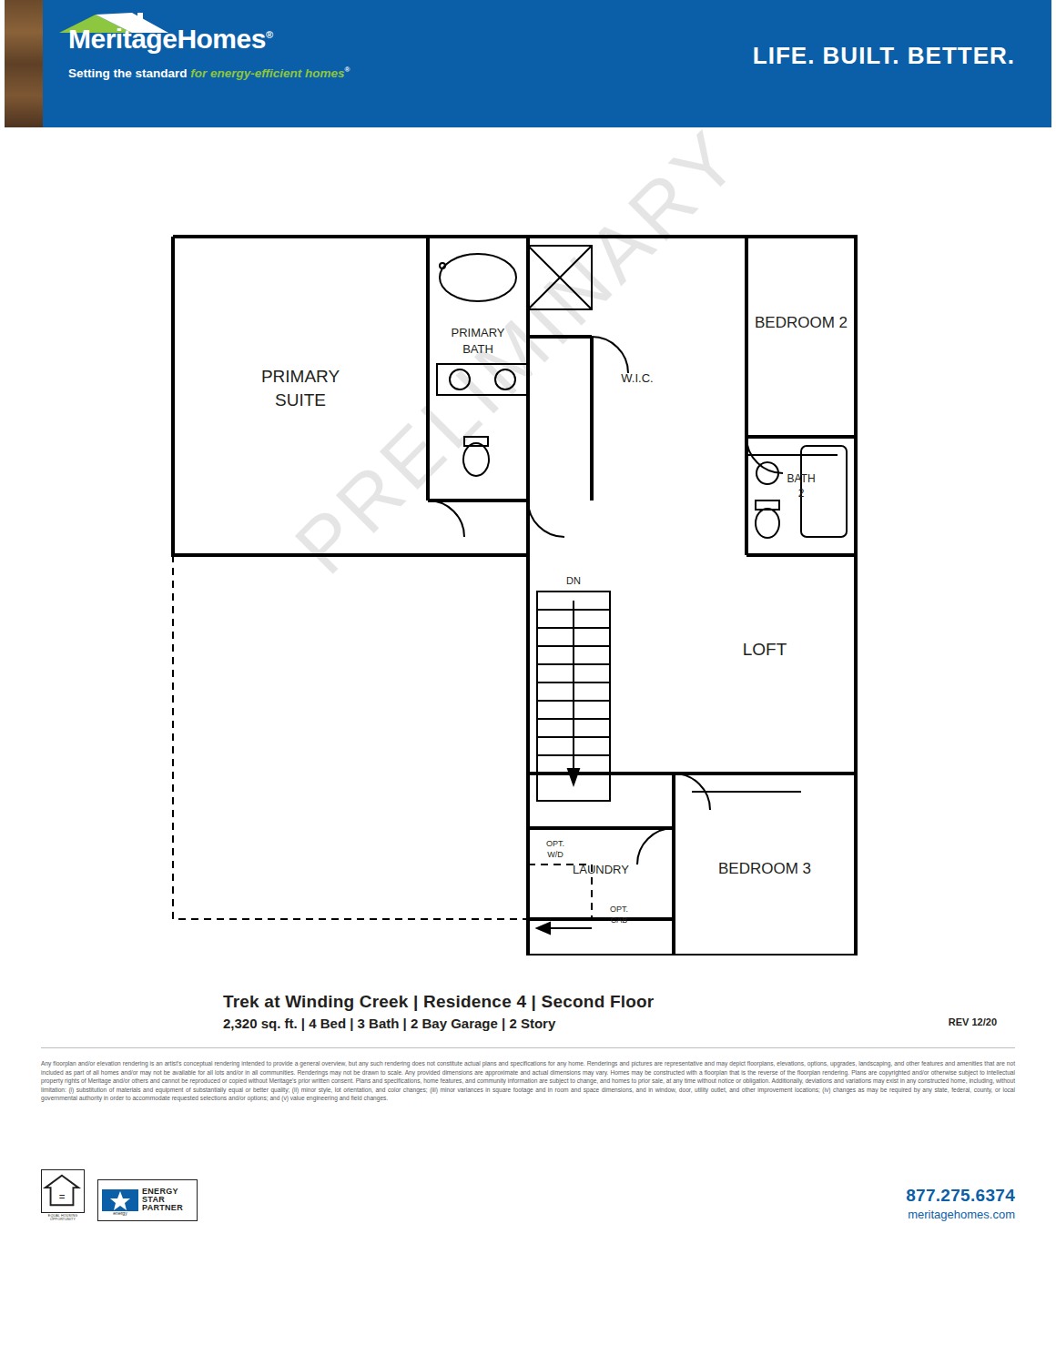Meritage Homes®
Setting the standard for energy-efficient homes®
LIFE. BUILT. BETTER.
PRELIMINARY
PRIMARY SUITE PRIMARY BATH W.I.C. BEDROOM 2 BATH 2 LOFT LAUNDRY OPT. W/D OPT. CAB BEDROOM 3 DN
Trek at Winding Creek | Residence 4 | Second Floor
2,320 sq. ft. | 4 Bed | 3 Bath | 2 Bay Garage | 2 Story
REV 12/20
Any floorplan and/or elevation rendering is an artist's conceptual rendering intended to provide a general overview, but any such rendering does not constitute actual plans and specifications for any home. Renderings and pictures are representative and may depict floorplans, elevations, options, upgrades, landscaping, and other features and amenities that are not included as part of all homes and/or may not be available for all lots and/or in all communities. Renderings may not be drawn to scale. Any provided dimensions are approximate and actual dimensions may vary. Homes may be constructed with a floorplan that is the reverse of the floorplan rendering. Plans are copyrighted and/or otherwise subject to intellectual property rights of Meritage and/or others and cannot be reproduced or copied without Meritage's prior written consent. Plans and specifications, home features, and community information are subject to change, and homes to prior sale, at any time without notice or obligation. Additionally, deviations and variations may exist in any constructed home, including, without limitation: (i) substitution of materials and equipment of substantially equal or better quality; (ii) minor style, lot orientation, and color changes; (iii) minor variances in square footage and in room and space dimensions, and in window, door, utility outlet, and other improvement locations; (iv) changes as may be required by any state, federal, county, or local governmental authority in order to accommodate requested selections and/or options; and (v) value engineering and field changes.
=
EQUAL HOUSING
OPPORTUNITY
energy
ENERGY
STAR
PARTNER
877.275.6374
meritagehomes.com